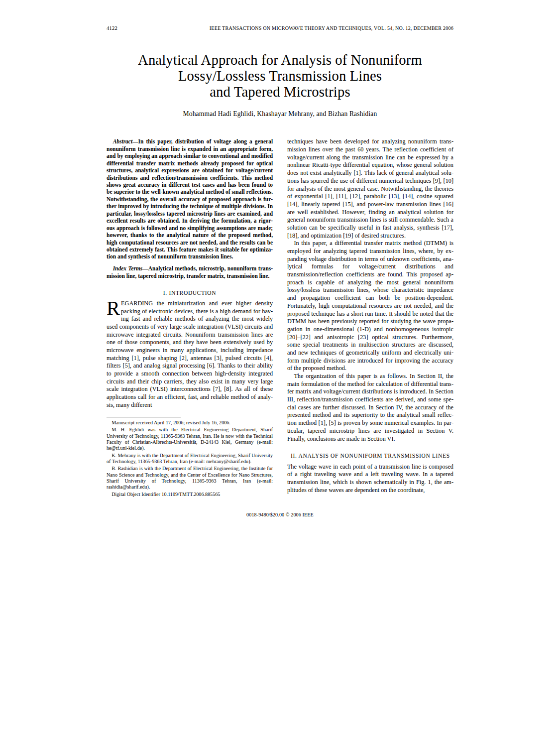4122
IEEE TRANSACTIONS ON MICROWAVE THEORY AND TECHNIQUES, VOL. 54, NO. 12, DECEMBER 2006
Analytical Approach for Analysis of Nonuniform
Lossy/Lossless Transmission Lines
and Tapered Microstrips
Mohammad Hadi Eghlidi, Khashayar Mehrany, and Bizhan Rashidian
Abstract—In this paper, distribution of voltage along a general nonuniform transmission line is expanded in an appropriate form, and by employing an approach similar to conventional and modified differential transfer matrix methods already proposed for optical structures, analytical expressions are obtained for voltage/current distributions and reflection/transmission coefficients. This method shows great accuracy in different test cases and has been found to be superior to the well-known analytical method of small reflections. Notwithstanding, the overall accuracy of proposed approach is further improved by introducing the technique of multiple divisions. In particular, lossy/lossless tapered microstrip lines are examined, and excellent results are obtained. In deriving the formulation, a rigorous approach is followed and no simplifying assumptions are made; however, thanks to the analytical nature of the proposed method, high computational resources are not needed, and the results can be obtained extremely fast. This feature makes it suitable for optimization and synthesis of nonuniform transmission lines.
Index Terms—Analytical methods, microstrip, nonuniform transmission line, tapered microstrip, transfer matrix, transmission line.
I. Introduction
REGARDING the miniaturization and ever higher density packing of electronic devices, there is a high demand for having fast and reliable methods of analyzing the most widely used components of very large scale integration (VLSI) circuits and microwave integrated circuits. Nonuniform transmission lines are one of those components, and they have been extensively used by microwave engineers in many applications, including impedance matching [1], pulse shaping [2], antennas [3], pulsed circuits [4], filters [5], and analog signal processing [6]. Thanks to their ability to provide a smooth connection between high-density integrated circuits and their chip carriers, they also exist in many very large scale integration (VLSI) interconnections [7], [8]. As all of these applications call for an efficient, fast, and reliable method of analysis, many different
Manuscript received April 17, 2006; revised July 16, 2006.
M. H. Eghlidi was with the Electrical Engineering Department, Sharif University of Technology, 11365-9363 Tehran, Iran. He is now with the Technical Faculty of Christian-Albrechts-Universität, D-24143 Kiel, Germany (e-mail: he@tf.uni-kiel.de).
K. Mehrany is with the Department of Electrical Engineering, Sharif University of Technology, 11365-9363 Tehran, Iran (e-mail: mehrany@sharif.edu).
B. Rashidian is with the Department of Electrical Engineering, the Institute for Nano Science and Technology, and the Center of Excellence for Nano Structures, Sharif University of Technology, 11365-9363 Tehran, Iran (e-mail: rashidia@sharif.edu).
Digital Object Identifier 10.1109/TMTT.2006.885565
techniques have been developed for analyzing nonuniform transmission lines over the past 60 years. The reflection coefficient of voltage/current along the transmission line can be expressed by a nonlinear Ricatti-type differential equation, whose general solution does not exist analytically [1]. This lack of general analytical solutions has spurred the use of different numerical techniques [9], [10] for analysis of the most general case. Notwithstanding, the theories of exponential [1], [11], [12], parabolic [13], [14], cosine squared [14], linearly tapered [15], and power-law transmission lines [16] are well established. However, finding an analytical solution for general nonuniform transmission lines is still commendable. Such a solution can be specifically useful in fast analysis, synthesis [17], [18], and optimization [19] of desired structures.
In this paper, a differential transfer matrix method (DTMM) is employed for analyzing tapered transmission lines, where, by expanding voltage distribution in terms of unknown coefficients, analytical formulas for voltage/current distributions and transmission/reflection coefficients are found. This proposed approach is capable of analyzing the most general nonuniform lossy/lossless transmission lines, whose characteristic impedance and propagation coefficient can both be position-dependent. Fortunately, high computational resources are not needed, and the proposed technique has a short run time. It should be noted that the DTMM has been previously reported for studying the wave propagation in one-dimensional (1-D) and nonhomogeneous isotropic [20]–[22] and anisotropic [23] optical structures. Furthermore, some special treatments in multisection structures are discussed, and new techniques of geometrically uniform and electrically uniform multiple divisions are introduced for improving the accuracy of the proposed method.
The organization of this paper is as follows. In Section II, the main formulation of the method for calculation of differential transfer matrix and voltage/current distributions is introduced. In Section III, reflection/transmission coefficients are derived, and some special cases are further discussed. In Section IV, the accuracy of the presented method and its superiority to the analytical small reflection method [1], [5] is proven by some numerical examples. In particular, tapered microstrip lines are investigated in Section V. Finally, conclusions are made in Section VI.
II. Analysis of Nonuniform Transmission Lines
The voltage wave in each point of a transmission line is composed of a right traveling wave and a left traveling wave. In a tapered transmission line, which is shown schematically in Fig. 1, the amplitudes of these waves are dependent on the coordinate,
0018-9480/$20.00 © 2006 IEEE